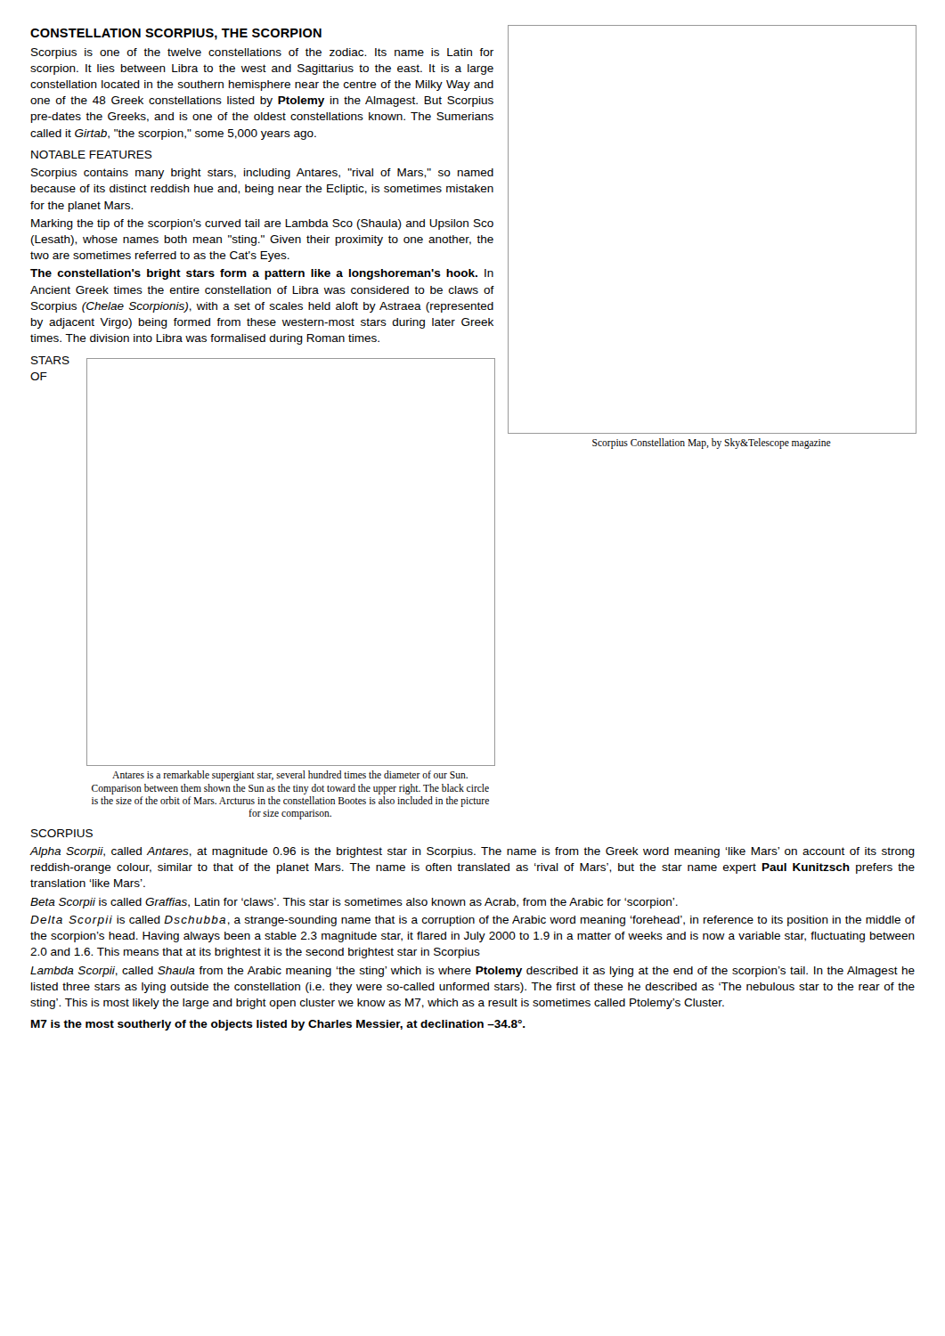Scorpius Constellation Map, by Sky&Telescope magazine
Constellation Scorpius, the Scorpion
Scorpius is one of the twelve constellations of the zodiac. Its name is Latin for scorpion. It lies between Libra to the west and Sagittarius to the east. It is a large constellation located in the southern hemisphere near the centre of the Milky Way and one of the 48 Greek constellations listed by Ptolemy in the Almagest. But Scorpius pre-dates the Greeks, and is one of the oldest constellations known. The Sumerians called it Girtab, "the scorpion," some 5,000 years ago.
Notable Features
Scorpius contains many bright stars, including Antares, "rival of Mars," so named because of its distinct reddish hue and, being near the Ecliptic, is sometimes mistaken for the planet Mars.
Marking the tip of the scorpion's curved tail are Lambda Sco (Shaula) and Upsilon Sco (Lesath), whose names both mean "sting." Given their proximity to one another, the two are sometimes referred to as the Cat's Eyes.
The constellation's bright stars form a pattern like a longshoreman's hook. In Ancient Greek times the entire constellation of Libra was considered to be claws of Scorpius (Chelae Scorpionis), with a set of scales held aloft by Astraea (represented by adjacent Virgo) being formed from these western-most stars during later Greek times. The division into Libra was formalised during Roman times.
Antares is a remarkable supergiant star, several hundred times the diameter of our Sun. Comparison between them shown the Sun as the tiny dot toward the upper right. The black circle is the size of the orbit of Mars. Arcturus in the constellation Bootes is also included in the picture for size comparison.
Stars of Scorpius
Alpha Scorpii, called Antares, at magnitude 0.96 is the brightest star in Scorpius. The name is from the Greek word meaning ‘like Mars’ on account of its strong reddish-orange colour, similar to that of the planet Mars. The name is often translated as ‘rival of Mars’, but the star name expert Paul Kunitzsch prefers the translation ‘like Mars’.
Beta Scorpii is called Graffias, Latin for ‘claws’. This star is sometimes also known as Acrab, from the Arabic for ‘scorpion’.
Delta Scorpii is called Dschubba, a strange-sounding name that is a corruption of the Arabic word meaning ‘forehead’, in reference to its position in the middle of the scorpion’s head. Having always been a stable 2.3 magnitude star, it flared in July 2000 to 1.9 in a matter of weeks and is now a variable star, fluctuating between 2.0 and 1.6. This means that at its brightest it is the second brightest star in Scorpius
Lambda Scorpii, called Shaula from the Arabic meaning ‘the sting’ which is where Ptolemy described it as lying at the end of the scorpion’s tail. In the Almagest he listed three stars as lying outside the constellation (i.e. they were so-called unformed stars). The first of these he described as ‘The nebulous star to the rear of the sting’. This is most likely the large and bright open cluster we know as M7, which as a result is sometimes called Ptolemy’s Cluster.
M7 is the most southerly of the objects listed by Charles Messier, at declination –34.8°.